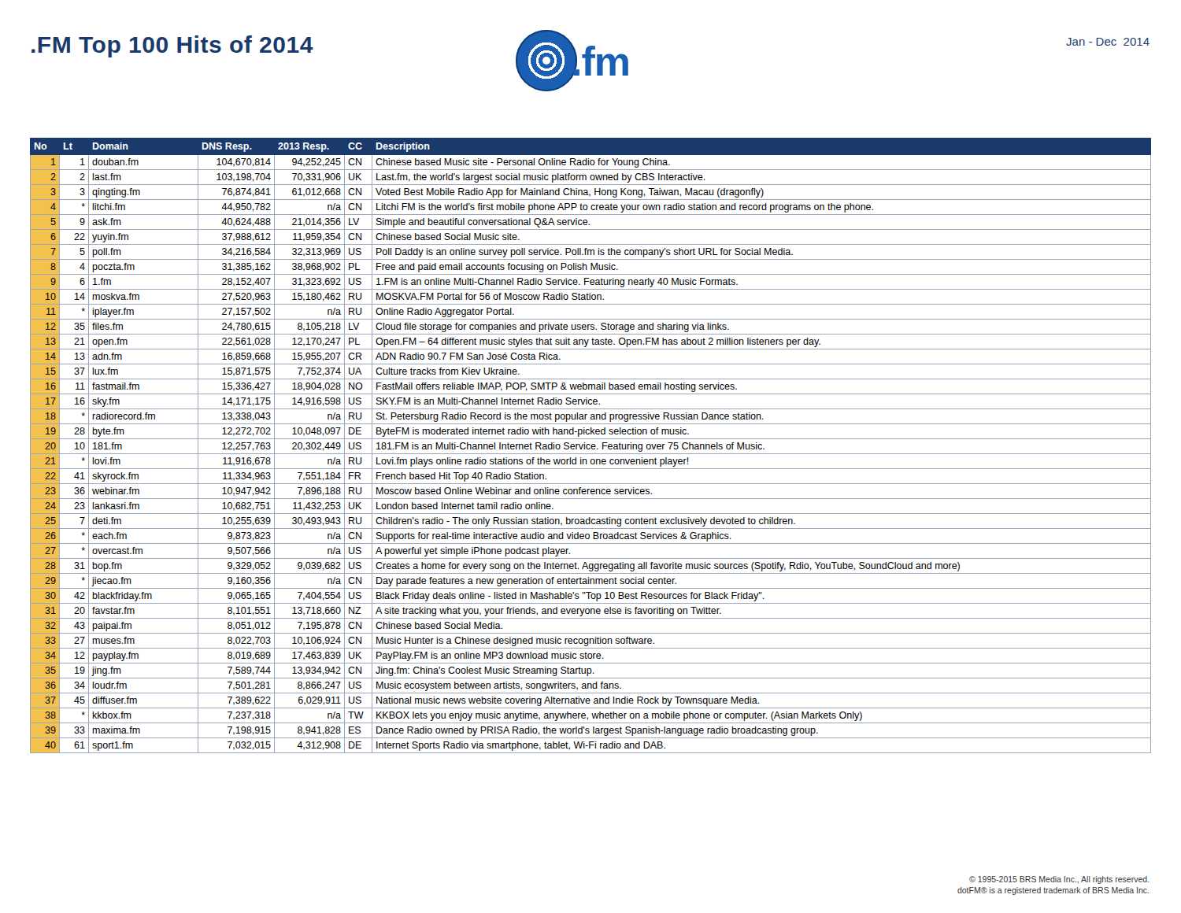.FM Top 100 Hits of 2014
Jan - Dec 2014
.fm
| No | Lt | Domain | DNS Resp. | 2013 Resp. | CC | Description |
| --- | --- | --- | --- | --- | --- | --- |
| 1 | 1 | douban.fm | 104,670,814 | 94,252,245 | CN | Chinese based Music site - Personal Online Radio for Young China. |
| 2 | 2 | last.fm | 103,198,704 | 70,331,906 | UK | Last.fm, the world's largest social music platform owned by CBS Interactive. |
| 3 | 3 | qingting.fm | 76,874,841 | 61,012,668 | CN | Voted Best Mobile Radio App for Mainland China, Hong Kong, Taiwan, Macau (dragonfly) |
| 4 | * | litchi.fm | 44,950,782 | n/a | CN | Litchi FM is the world's first mobile phone APP to create your own radio station and record programs on the phone. |
| 5 | 9 | ask.fm | 40,624,488 | 21,014,356 | LV | Simple and beautiful conversational Q&A service. |
| 6 | 22 | yuyin.fm | 37,988,612 | 11,959,354 | CN | Chinese based Social Music site. |
| 7 | 5 | poll.fm | 34,216,584 | 32,313,969 | US | Poll Daddy is an online survey poll service. Poll.fm is the company's short URL for Social Media. |
| 8 | 4 | poczta.fm | 31,385,162 | 38,968,902 | PL | Free and paid email accounts focusing on Polish Music. |
| 9 | 6 | 1.fm | 28,152,407 | 31,323,692 | US | 1.FM is an online Multi-Channel Radio Service. Featuring nearly 40 Music Formats. |
| 10 | 14 | moskva.fm | 27,520,963 | 15,180,462 | RU | MOSKVA.FM Portal for 56 of Moscow Radio Station. |
| 11 | * | iplayer.fm | 27,157,502 | n/a | RU | Online Radio Aggregator Portal. |
| 12 | 35 | files.fm | 24,780,615 | 8,105,218 | LV | Cloud file storage for companies and private users. Storage and sharing via links. |
| 13 | 21 | open.fm | 22,561,028 | 12,170,247 | PL | Open.FM – 64 different music styles that suit any taste. Open.FM has about 2 million listeners per day. |
| 14 | 13 | adn.fm | 16,859,668 | 15,955,207 | CR | ADN Radio 90.7 FM San José Costa Rica. |
| 15 | 37 | lux.fm | 15,871,575 | 7,752,374 | UA | Culture tracks from Kiev Ukraine. |
| 16 | 11 | fastmail.fm | 15,336,427 | 18,904,028 | NO | FastMail offers reliable IMAP, POP, SMTP & webmail based email hosting services. |
| 17 | 16 | sky.fm | 14,171,175 | 14,916,598 | US | SKY.FM is an Multi-Channel Internet Radio Service. |
| 18 | * | radiorecord.fm | 13,338,043 | n/a | RU | St. Petersburg Radio Record is the most popular and progressive Russian Dance station. |
| 19 | 28 | byte.fm | 12,272,702 | 10,048,097 | DE | ByteFM is moderated internet radio with hand-picked selection of music. |
| 20 | 10 | 181.fm | 12,257,763 | 20,302,449 | US | 181.FM is an Multi-Channel Internet Radio Service. Featuring over 75 Channels of Music. |
| 21 | * | lovi.fm | 11,916,678 | n/a | RU | Lovi.fm plays online radio stations of the world in one convenient player! |
| 22 | 41 | skyrock.fm | 11,334,963 | 7,551,184 | FR | French based Hit Top 40 Radio Station. |
| 23 | 36 | webinar.fm | 10,947,942 | 7,896,188 | RU | Moscow based Online Webinar and online conference services. |
| 24 | 23 | lankasri.fm | 10,682,751 | 11,432,253 | UK | London based Internet tamil radio online. |
| 25 | 7 | deti.fm | 10,255,639 | 30,493,943 | RU | Children's radio - The only Russian station, broadcasting content exclusively devoted to children. |
| 26 | * | each.fm | 9,873,823 | n/a | CN | Supports for real-time interactive audio and video Broadcast Services & Graphics. |
| 27 | * | overcast.fm | 9,507,566 | n/a | US | A powerful yet simple iPhone podcast player. |
| 28 | 31 | bop.fm | 9,329,052 | 9,039,682 | US | Creates a home for every song on the Internet. Aggregating all favorite music sources (Spotify, Rdio, YouTube, SoundCloud and more) |
| 29 | * | jiecao.fm | 9,160,356 | n/a | CN | Day parade features a new generation of entertainment social center. |
| 30 | 42 | blackfriday.fm | 9,065,165 | 7,404,554 | US | Black Friday deals online - listed in Mashable's "Top 10 Best Resources for Black Friday". |
| 31 | 20 | favstar.fm | 8,101,551 | 13,718,660 | NZ | A site tracking what you, your friends, and everyone else is favoriting on Twitter. |
| 32 | 43 | paipai.fm | 8,051,012 | 7,195,878 | CN | Chinese based Social Media. |
| 33 | 27 | muses.fm | 8,022,703 | 10,106,924 | CN | Music Hunter is a Chinese designed music recognition software. |
| 34 | 12 | payplay.fm | 8,019,689 | 17,463,839 | UK | PayPlay.FM is an online MP3 download music store. |
| 35 | 19 | jing.fm | 7,589,744 | 13,934,942 | CN | Jing.fm: China's Coolest Music Streaming Startup. |
| 36 | 34 | loudr.fm | 7,501,281 | 8,866,247 | US | Music ecosystem between artists, songwriters, and fans. |
| 37 | 45 | diffuser.fm | 7,389,622 | 6,029,911 | US | National music news website covering Alternative and Indie Rock by Townsquare Media. |
| 38 | * | kkbox.fm | 7,237,318 | n/a | TW | KKBOX lets you enjoy music anytime, anywhere, whether on a mobile phone or computer. (Asian Markets Only) |
| 39 | 33 | maxima.fm | 7,198,915 | 8,941,828 | ES | Dance Radio owned by PRISA Radio, the world's largest Spanish-language radio broadcasting group. |
| 40 | 61 | sport1.fm | 7,032,015 | 4,312,908 | DE | Internet Sports Radio via smartphone, tablet, Wi-Fi radio and DAB. |
© 1995-2015 BRS Media Inc., All rights reserved.
dotFM® is a registered trademark of BRS Media Inc.